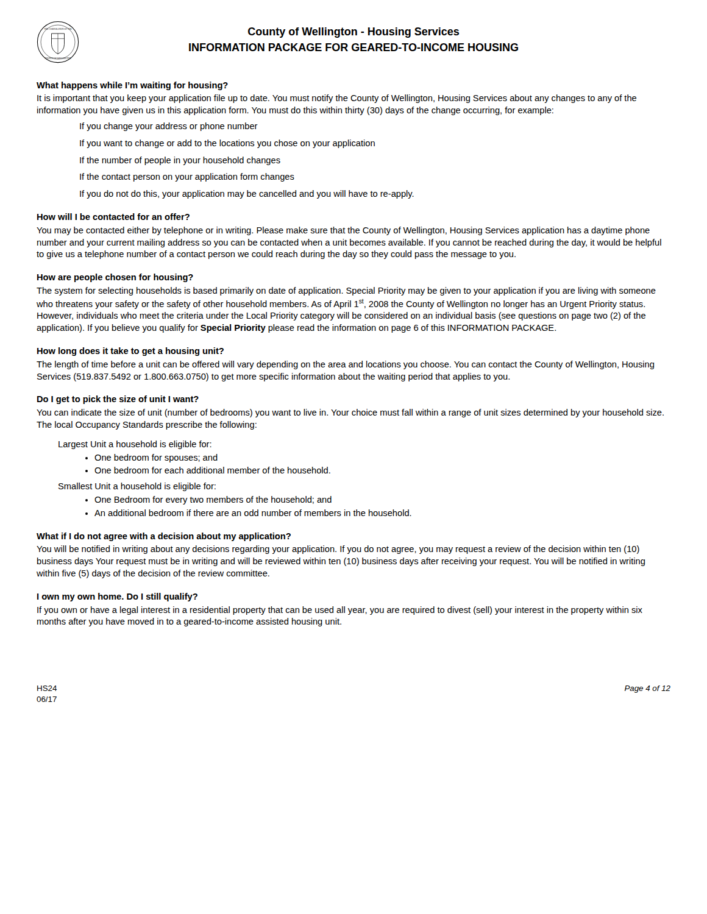THE CORPORATION OF THE COUNTY OF WELLINGTON
County of Wellington - Housing Services
INFORMATION PACKAGE FOR GEARED-TO-INCOME HOUSING
What happens while I’m waiting for housing?
It is important that you keep your application file up to date. You must notify the County of Wellington, Housing Services about any changes to any of the information you have given us in this application form. You must do this within thirty (30) days of the change occurring, for example:
If you change your address or phone number
If you want to change or add to the locations you chose on your application
If the number of people in your household changes
If the contact person on your application form changes
If you do not do this, your application may be cancelled and you will have to re-apply.
How will I be contacted for an offer?
You may be contacted either by telephone or in writing. Please make sure that the County of Wellington, Housing Services application has a daytime phone number and your current mailing address so you can be contacted when a unit becomes available. If you cannot be reached during the day, it would be helpful to give us a telephone number of a contact person we could reach during the day so they could pass the message to you.
How are people chosen for housing?
The system for selecting households is based primarily on date of application. Special Priority may be given to your application if you are living with someone who threatens your safety or the safety of other household members. As of April 1st, 2008 the County of Wellington no longer has an Urgent Priority status. However, individuals who meet the criteria under the Local Priority category will be considered on an individual basis (see questions on page two (2) of the application). If you believe you qualify for Special Priority please read the information on page 6 of this INFORMATION PACKAGE.
How long does it take to get a housing unit?
The length of time before a unit can be offered will vary depending on the area and locations you choose. You can contact the County of Wellington, Housing Services (519.837.5492 or 1.800.663.0750) to get more specific information about the waiting period that applies to you.
Do I get to pick the size of unit I want?
You can indicate the size of unit (number of bedrooms) you want to live in. Your choice must fall within a range of unit sizes determined by your household size. The local Occupancy Standards prescribe the following:
Largest Unit a household is eligible for:
One bedroom for spouses; and
One bedroom for each additional member of the household.
Smallest Unit a household is eligible for:
One Bedroom for every two members of the household; and
An additional bedroom if there are an odd number of members in the household.
What if I do not agree with a decision about my application?
You will be notified in writing about any decisions regarding your application. If you do not agree, you may request a review of the decision within ten (10) business days Your request must be in writing and will be reviewed within ten (10) business days after receiving your request. You will be notified in writing within five (5) days of the decision of the review committee.
I own my own home. Do I still qualify?
If you own or have a legal interest in a residential property that can be used all year, you are required to divest (sell) your interest in the property within six months after you have moved in to a geared-to-income assisted housing unit.
HS24
06/17
Page 4 of 12